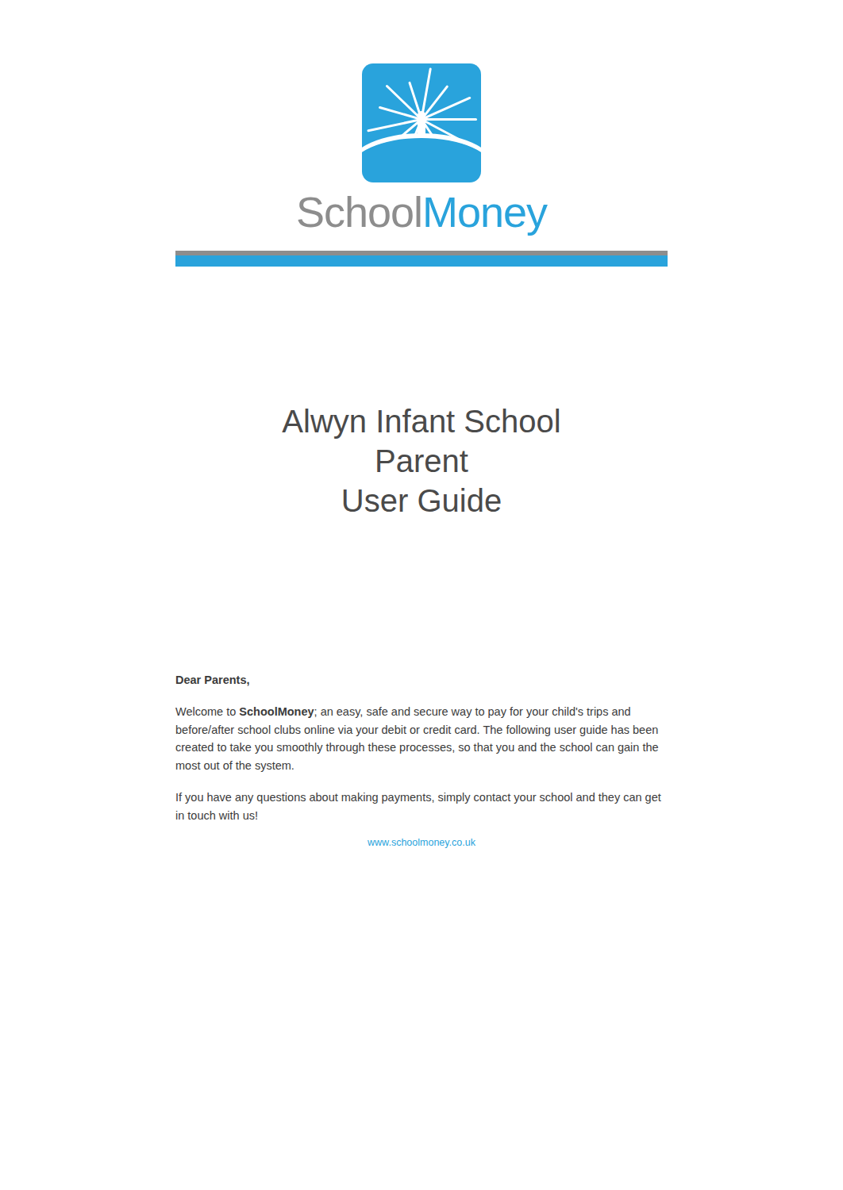School Money
Alwyn Infant School
Parent
User Guide
Dear Parents,
Welcome to SchoolMoney; an easy, safe and secure way to pay for your child's trips and before/after school clubs online via your debit or credit card. The following user guide has been created to take you smoothly through these processes, so that you and the school can gain the most out of the system.
If you have any questions about making payments, simply contact your school and they can get in touch with us!
www.schoolmoney.co.uk